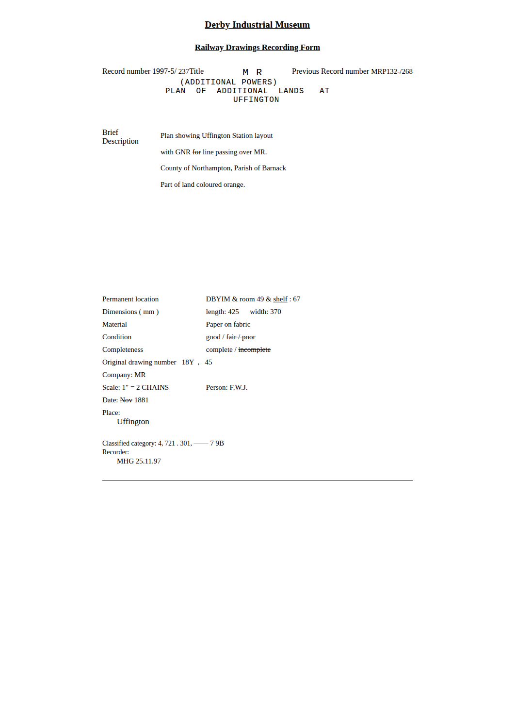Derby Industrial Museum
Railway Drawings Recording Form
Record number 1997-5/ 237 Previous Record number MRP132-/268
Title
M R
(ADDITIONAL POWERS)
PLAN OF ADDITIONAL LANDS AT
UFFINGTON
Brief Description
Plan showing Uffington Station layout
with GNR for line passing over MR.
County of Northampton, Parish of Barnack
Part of land coloured orange.
Permanent location DBYIM & room 49 & shelf : 67
Dimensions ( mm ) length: 425 width: 370
Material Paper on fabric
Condition good / fair / poor
Completeness complete / incomplete
Original drawing number 18Y , 45
Company: MR
Scale: 1″ = 2 CHAINS Person: F.W.J.
Date: Nov 1881
Place:
Uffington
Classified category: 4, 721 . 301, —— 7 9B
Recorder:
MHG 25.11.97